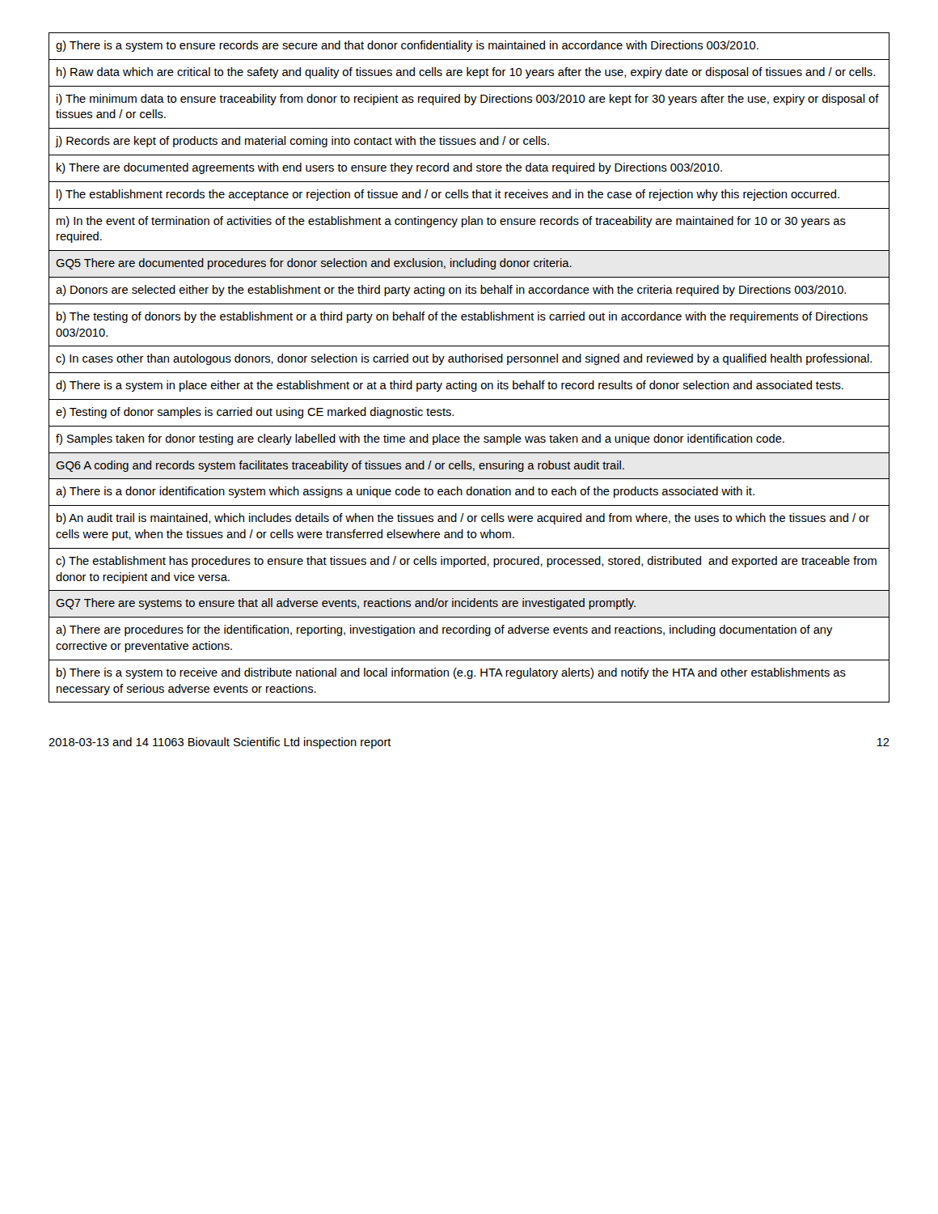| g) There is a system to ensure records are secure and that donor confidentiality is maintained in accordance with Directions 003/2010. |
| h) Raw data which are critical to the safety and quality of tissues and cells are kept for 10 years after the use, expiry date or disposal of tissues and / or cells. |
| i) The minimum data to ensure traceability from donor to recipient as required by Directions 003/2010 are kept for 30 years after the use, expiry or disposal of tissues and / or cells. |
| j) Records are kept of products and material coming into contact with the tissues and / or cells. |
| k) There are documented agreements with end users to ensure they record and store the data required by Directions 003/2010. |
| l) The establishment records the acceptance or rejection of tissue and / or cells that it receives and in the case of rejection why this rejection occurred. |
| m) In the event of termination of activities of the establishment a contingency plan to ensure records of traceability are maintained for 10 or 30 years as required. |
| GQ5 There are documented procedures for donor selection and exclusion, including donor criteria. |
| a) Donors are selected either by the establishment or the third party acting on its behalf in accordance with the criteria required by Directions 003/2010. |
| b) The testing of donors by the establishment or a third party on behalf of the establishment is carried out in accordance with the requirements of Directions 003/2010. |
| c) In cases other than autologous donors, donor selection is carried out by authorised personnel and signed and reviewed by a qualified health professional. |
| d) There is a system in place either at the establishment or at a third party acting on its behalf to record results of donor selection and associated tests. |
| e) Testing of donor samples is carried out using CE marked diagnostic tests. |
| f) Samples taken for donor testing are clearly labelled with the time and place the sample was taken and a unique donor identification code. |
| GQ6 A coding and records system facilitates traceability of tissues and / or cells, ensuring a robust audit trail. |
| a) There is a donor identification system which assigns a unique code to each donation and to each of the products associated with it. |
| b) An audit trail is maintained, which includes details of when the tissues and / or cells were acquired and from where, the uses to which the tissues and / or cells were put, when the tissues and / or cells were transferred elsewhere and to whom. |
| c) The establishment has procedures to ensure that tissues and / or cells imported, procured, processed, stored, distributed and exported are traceable from donor to recipient and vice versa. |
| GQ7 There are systems to ensure that all adverse events, reactions and/or incidents are investigated promptly. |
| a) There are procedures for the identification, reporting, investigation and recording of adverse events and reactions, including documentation of any corrective or preventative actions. |
| b) There is a system to receive and distribute national and local information (e.g. HTA regulatory alerts) and notify the HTA and other establishments as necessary of serious adverse events or reactions. |
2018-03-13 and 14 11063 Biovault Scientific Ltd inspection report 12